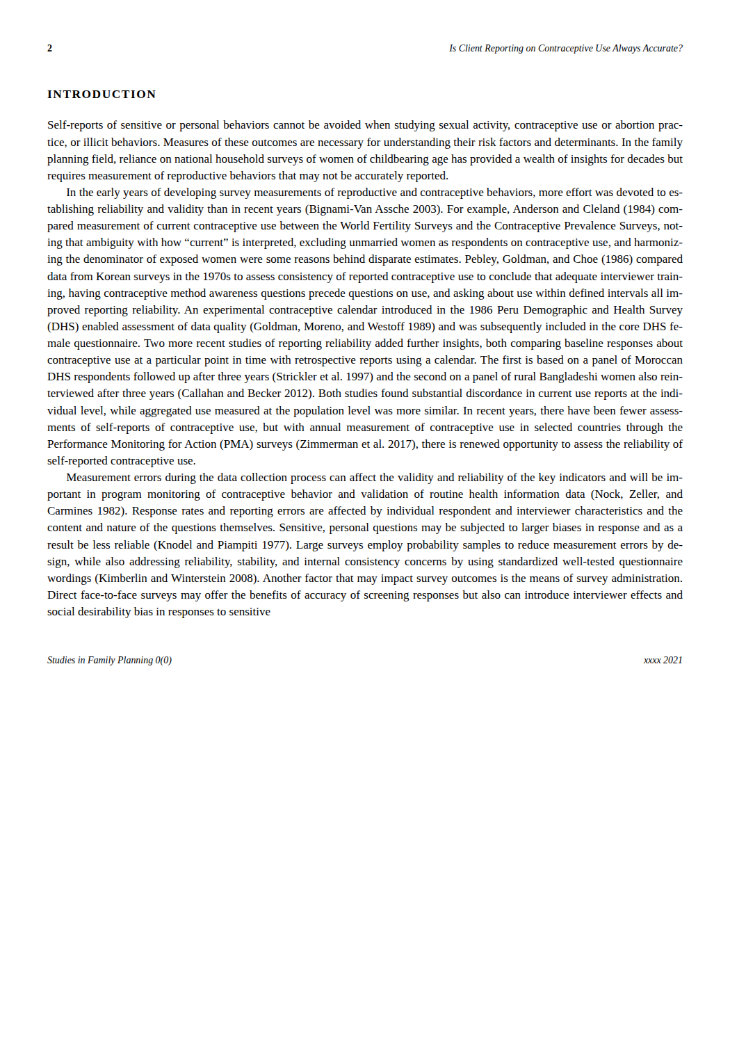2 Is Client Reporting on Contraceptive Use Always Accurate?
Introduction
Self-reports of sensitive or personal behaviors cannot be avoided when studying sexual activity, contraceptive use or abortion practice, or illicit behaviors. Measures of these outcomes are necessary for understanding their risk factors and determinants. In the family planning field, reliance on national household surveys of women of childbearing age has provided a wealth of insights for decades but requires measurement of reproductive behaviors that may not be accurately reported.
In the early years of developing survey measurements of reproductive and contraceptive behaviors, more effort was devoted to establishing reliability and validity than in recent years (Bignami-Van Assche 2003). For example, Anderson and Cleland (1984) compared measurement of current contraceptive use between the World Fertility Surveys and the Contraceptive Prevalence Surveys, noting that ambiguity with how “current” is interpreted, excluding unmarried women as respondents on contraceptive use, and harmonizing the denominator of exposed women were some reasons behind disparate estimates. Pebley, Goldman, and Choe (1986) compared data from Korean surveys in the 1970s to assess consistency of reported contraceptive use to conclude that adequate interviewer training, having contraceptive method awareness questions precede questions on use, and asking about use within defined intervals all improved reporting reliability. An experimental contraceptive calendar introduced in the 1986 Peru Demographic and Health Survey (DHS) enabled assessment of data quality (Goldman, Moreno, and Westoff 1989) and was subsequently included in the core DHS female questionnaire. Two more recent studies of reporting reliability added further insights, both comparing baseline responses about contraceptive use at a particular point in time with retrospective reports using a calendar. The first is based on a panel of Moroccan DHS respondents followed up after three years (Strickler et al. 1997) and the second on a panel of rural Bangladeshi women also reinterviewed after three years (Callahan and Becker 2012). Both studies found substantial discordance in current use reports at the individual level, while aggregated use measured at the population level was more similar. In recent years, there have been fewer assessments of self-reports of contraceptive use, but with annual measurement of contraceptive use in selected countries through the Performance Monitoring for Action (PMA) surveys (Zimmerman et al. 2017), there is renewed opportunity to assess the reliability of self-reported contraceptive use.
Measurement errors during the data collection process can affect the validity and reliability of the key indicators and will be important in program monitoring of contraceptive behavior and validation of routine health information data (Nock, Zeller, and Carmines 1982). Response rates and reporting errors are affected by individual respondent and interviewer characteristics and the content and nature of the questions themselves. Sensitive, personal questions may be subjected to larger biases in response and as a result be less reliable (Knodel and Piampiti 1977). Large surveys employ probability samples to reduce measurement errors by design, while also addressing reliability, stability, and internal consistency concerns by using standardized well-tested questionnaire wordings (Kimberlin and Winterstein 2008). Another factor that may impact survey outcomes is the means of survey administration. Direct face-to-face surveys may offer the benefits of accuracy of screening responses but also can introduce interviewer effects and social desirability bias in responses to sensitive
Studies in Family Planning 0(0) xxxx 2021